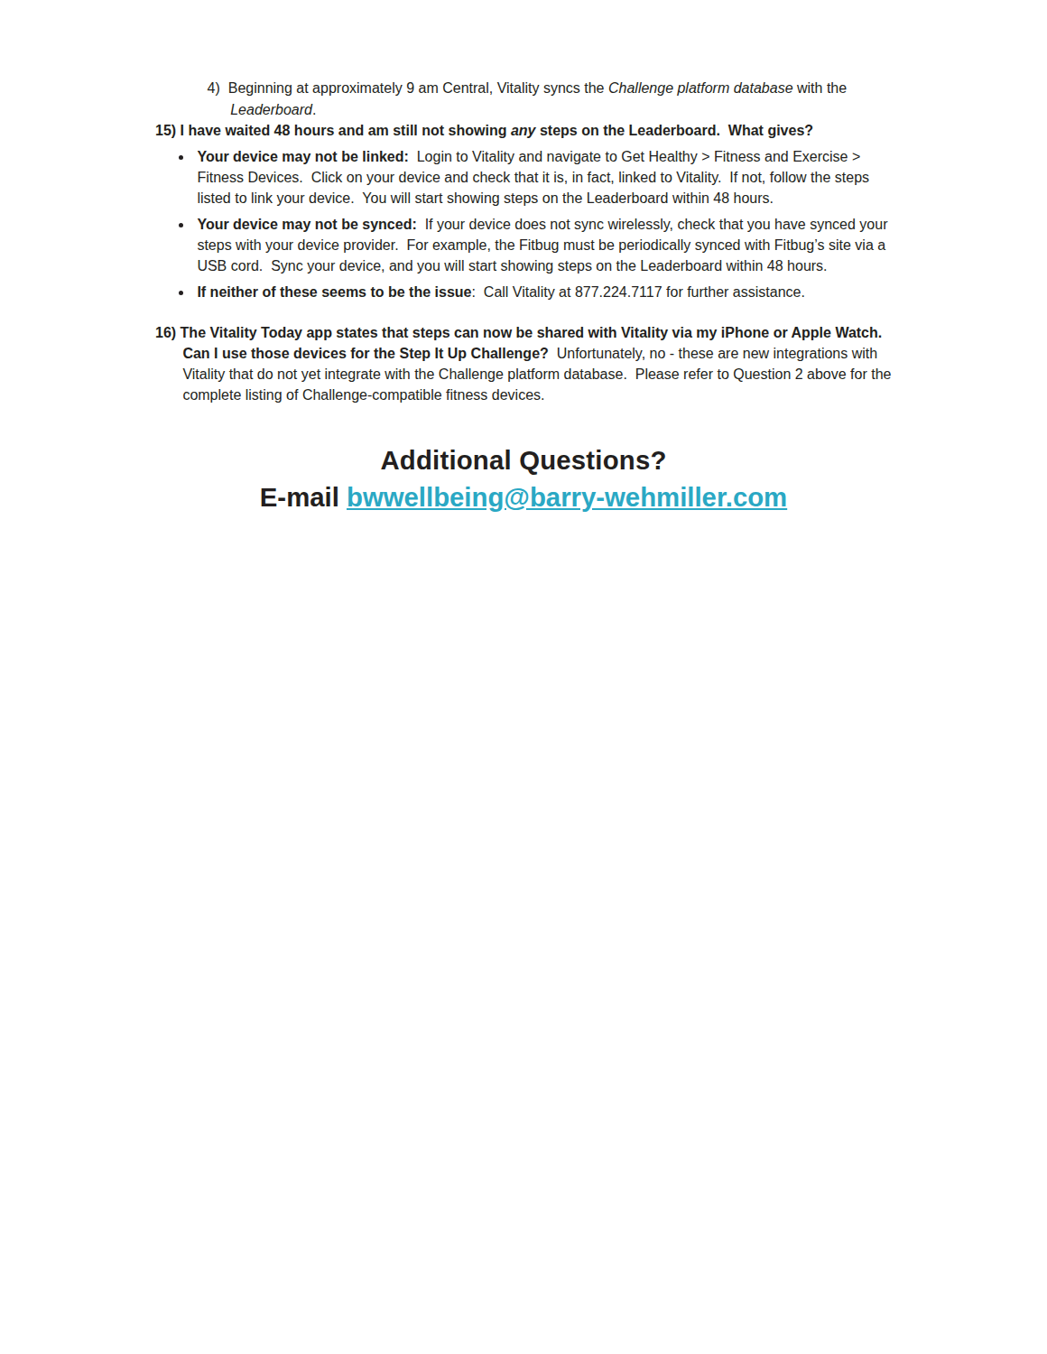4) Beginning at approximately 9 am Central, Vitality syncs the Challenge platform database with the Leaderboard.
15) I have waited 48 hours and am still not showing any steps on the Leaderboard. What gives?
Your device may not be linked: Login to Vitality and navigate to Get Healthy > Fitness and Exercise > Fitness Devices. Click on your device and check that it is, in fact, linked to Vitality. If not, follow the steps listed to link your device. You will start showing steps on the Leaderboard within 48 hours.
Your device may not be synced: If your device does not sync wirelessly, check that you have synced your steps with your device provider. For example, the Fitbug must be periodically synced with Fitbug’s site via a USB cord. Sync your device, and you will start showing steps on the Leaderboard within 48 hours.
If neither of these seems to be the issue: Call Vitality at 877.224.7117 for further assistance.
16) The Vitality Today app states that steps can now be shared with Vitality via my iPhone or Apple Watch. Can I use those devices for the Step It Up Challenge? Unfortunately, no - these are new integrations with Vitality that do not yet integrate with the Challenge platform database. Please refer to Question 2 above for the complete listing of Challenge-compatible fitness devices.
Additional Questions?
E-mail bwwellbeing@barry-wehmiller.com